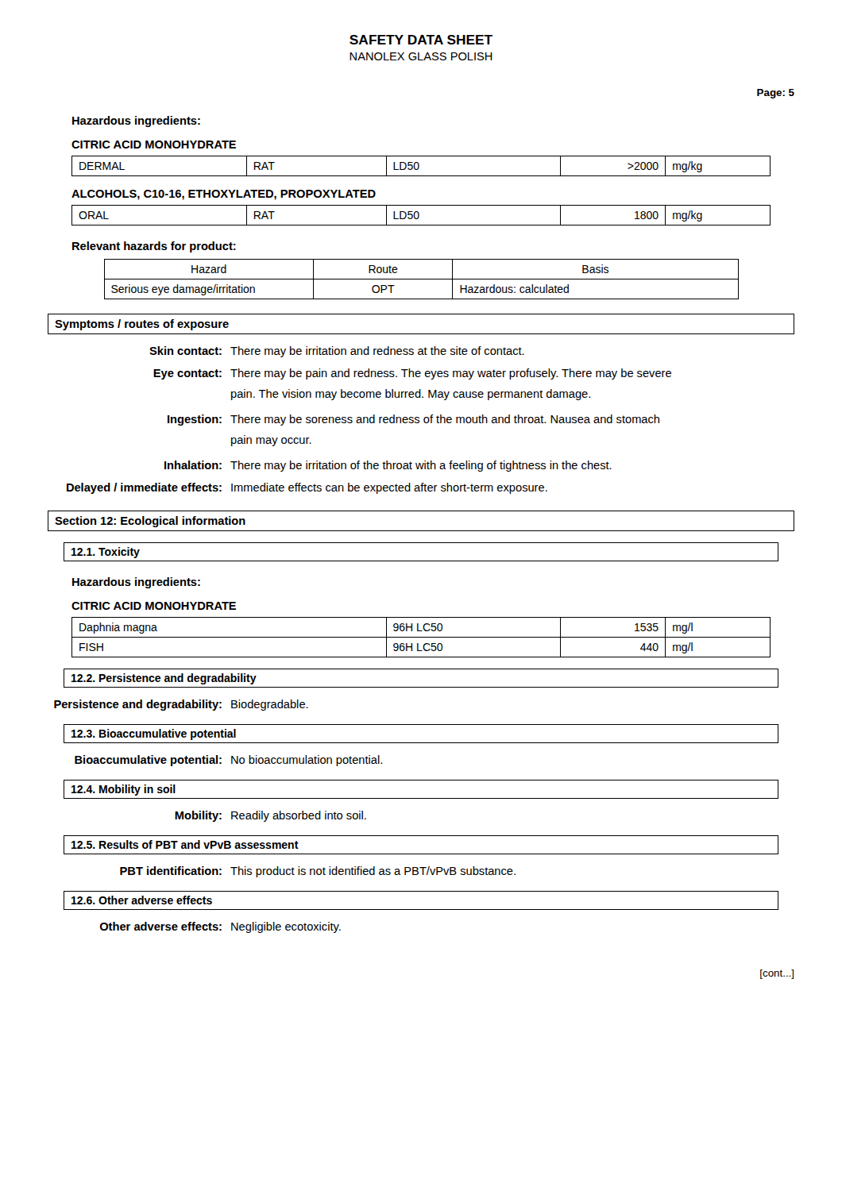SAFETY DATA SHEET
NANOLEX GLASS POLISH
Page: 5
Hazardous ingredients:
CITRIC ACID MONOHYDRATE
| DERMAL | RAT | LD50 | >2000 | mg/kg |
ALCOHOLS, C10-16, ETHOXYLATED, PROPOXYLATED
| ORAL | RAT | LD50 | 1800 | mg/kg |
Relevant hazards for product:
| Hazard | Route | Basis |
| --- | --- | --- |
| Serious eye damage/irritation | OPT | Hazardous: calculated |
Symptoms / routes of exposure
Skin contact:
There may be irritation and redness at the site of contact.
Eye contact:
There may be pain and redness. The eyes may water profusely. There may be severe
pain. The vision may become blurred. May cause permanent damage.
Ingestion:
There may be soreness and redness of the mouth and throat. Nausea and stomach
pain may occur.
Inhalation:
There may be irritation of the throat with a feeling of tightness in the chest.
Delayed / immediate effects:
Immediate effects can be expected after short-term exposure.
Section 12: Ecological information
12.1. Toxicity
Hazardous ingredients:
CITRIC ACID MONOHYDRATE
| Daphnia magna | 96H LC50 | 1535 | mg/l |
| FISH | 96H LC50 | 440 | mg/l |
12.2. Persistence and degradability
Persistence and degradability:
Biodegradable.
12.3. Bioaccumulative potential
Bioaccumulative potential:
No bioaccumulation potential.
12.4. Mobility in soil
Mobility:
Readily absorbed into soil.
12.5. Results of PBT and vPvB assessment
PBT identification:
This product is not identified as a PBT/vPvB substance.
12.6. Other adverse effects
Other adverse effects:
Negligible ecotoxicity.
[cont...]